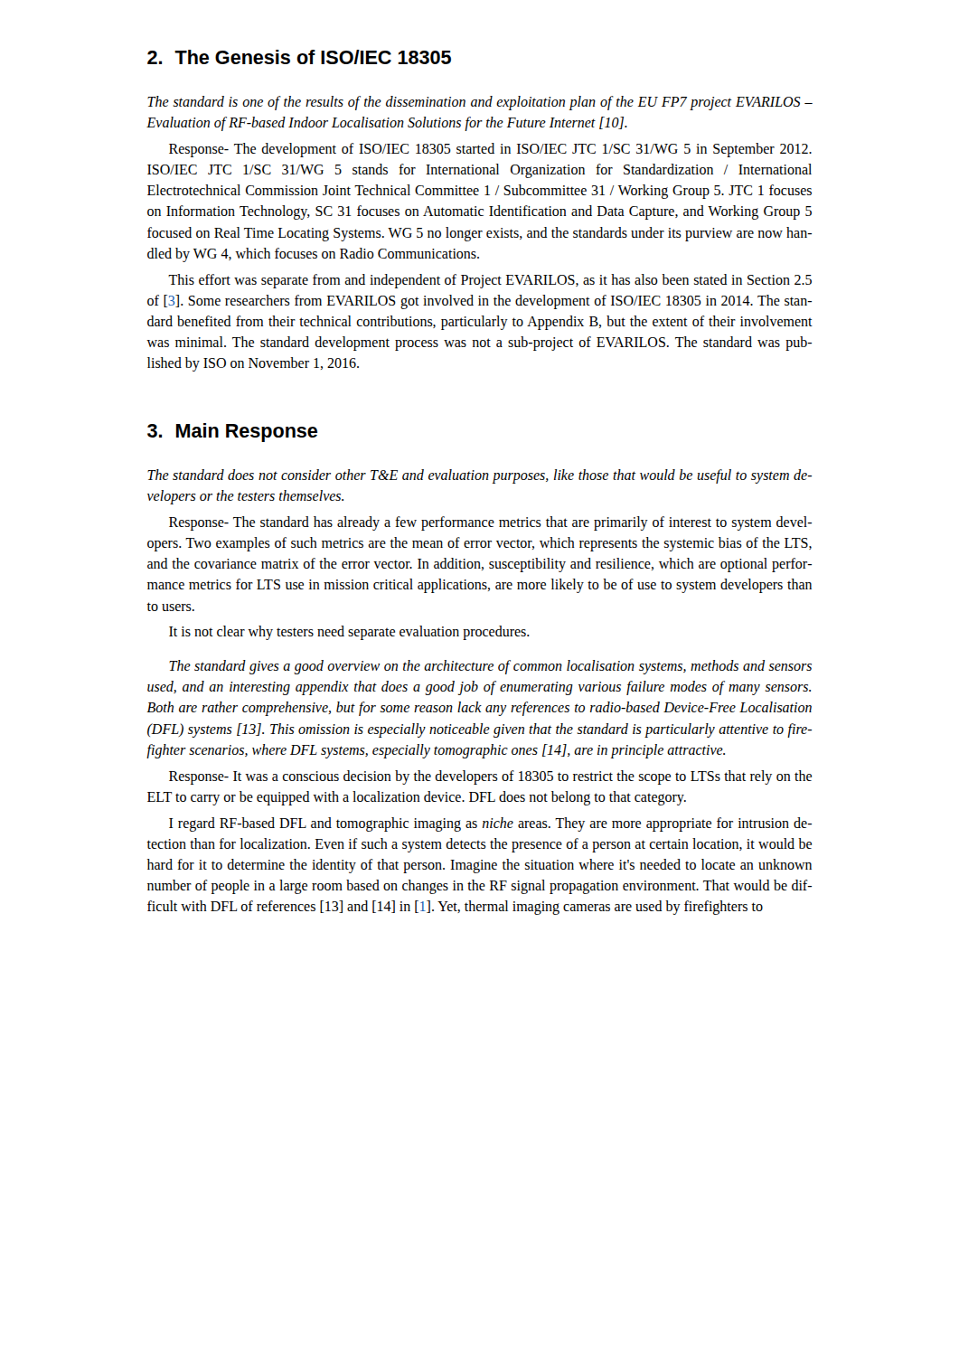2. The Genesis of ISO/IEC 18305
The standard is one of the results of the dissemination and exploitation plan of the EU FP7 project EVARILOS – Evaluation of RF-based Indoor Localisation Solutions for the Future Internet [10].
Response- The development of ISO/IEC 18305 started in ISO/IEC JTC 1/SC 31/WG 5 in September 2012. ISO/IEC JTC 1/SC 31/WG 5 stands for International Organization for Standardization / International Electrotechnical Commission Joint Technical Committee 1 / Subcommittee 31 / Working Group 5. JTC 1 focuses on Information Technology, SC 31 focuses on Automatic Identification and Data Capture, and Working Group 5 focused on Real Time Locating Systems. WG 5 no longer exists, and the standards under its purview are now handled by WG 4, which focuses on Radio Communications.
This effort was separate from and independent of Project EVARILOS, as it has also been stated in Section 2.5 of [3]. Some researchers from EVARILOS got involved in the development of ISO/IEC 18305 in 2014. The standard benefited from their technical contributions, particularly to Appendix B, but the extent of their involvement was minimal. The standard development process was not a sub-project of EVARILOS. The standard was published by ISO on November 1, 2016.
3. Main Response
The standard does not consider other T&E and evaluation purposes, like those that would be useful to system developers or the testers themselves.
Response- The standard has already a few performance metrics that are primarily of interest to system developers. Two examples of such metrics are the mean of error vector, which represents the systemic bias of the LTS, and the covariance matrix of the error vector. In addition, susceptibility and resilience, which are optional performance metrics for LTS use in mission critical applications, are more likely to be of use to system developers than to users.
It is not clear why testers need separate evaluation procedures.
The standard gives a good overview on the architecture of common localisation systems, methods and sensors used, and an interesting appendix that does a good job of enumerating various failure modes of many sensors. Both are rather comprehensive, but for some reason lack any references to radio-based Device-Free Localisation (DFL) systems [13]. This omission is especially noticeable given that the standard is particularly attentive to fire-fighter scenarios, where DFL systems, especially tomographic ones [14], are in principle attractive.
Response- It was a conscious decision by the developers of 18305 to restrict the scope to LTSs that rely on the ELT to carry or be equipped with a localization device. DFL does not belong to that category.
I regard RF-based DFL and tomographic imaging as niche areas. They are more appropriate for intrusion detection than for localization. Even if such a system detects the presence of a person at certain location, it would be hard for it to determine the identity of that person. Imagine the situation where it's needed to locate an unknown number of people in a large room based on changes in the RF signal propagation environment. That would be difficult with DFL of references [13] and [14] in [1]. Yet, thermal imaging cameras are used by firefighters to